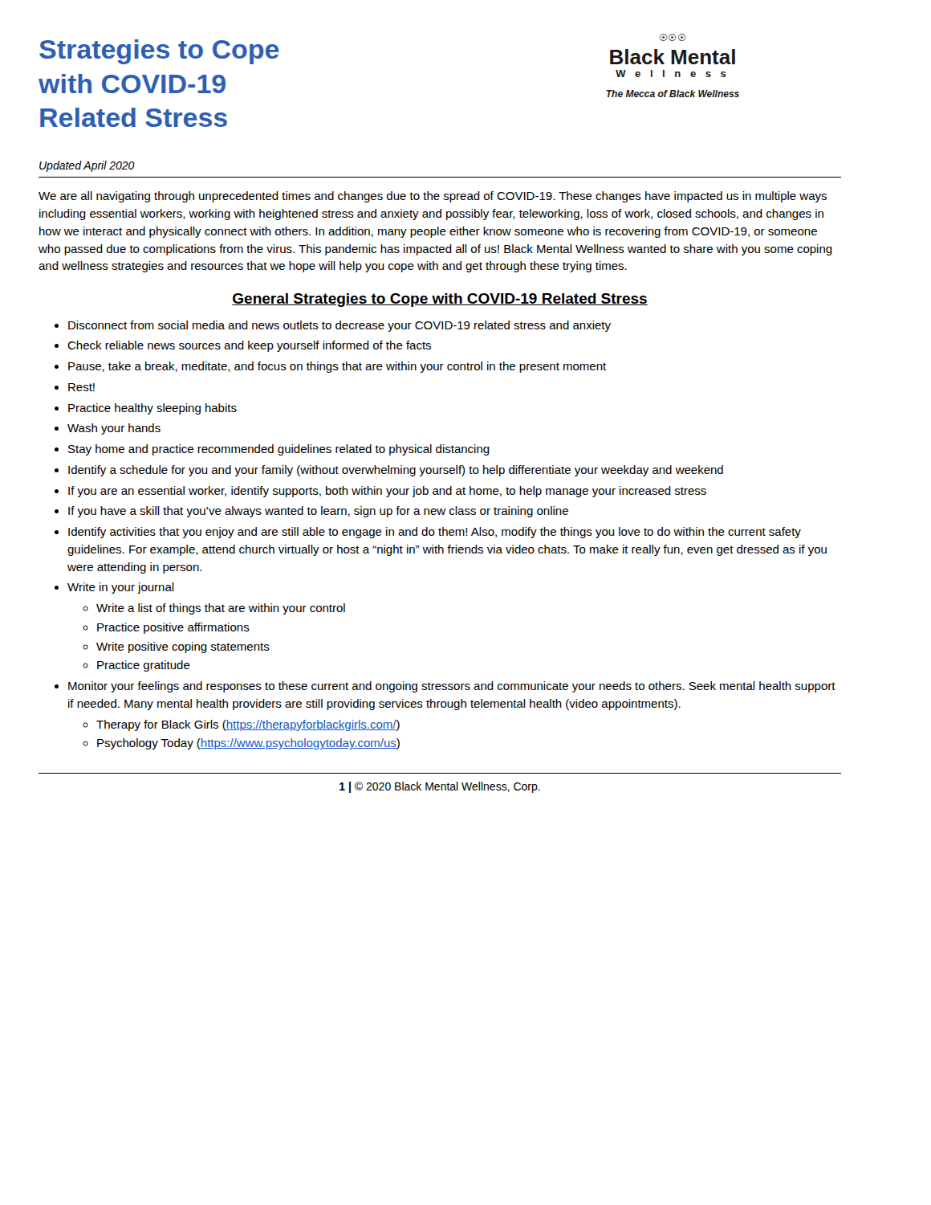Strategies to Cope
with COVID-19
Related Stress
⦿⦿⦿
Black MentalW e l l n e s s
The Mecca of Black Wellness
Updated April 2020
We are all navigating through unprecedented times and changes due to the spread of COVID-19. These changes have impacted us in multiple ways including essential workers, working with heightened stress and anxiety and possibly fear, teleworking, loss of work, closed schools, and changes in how we interact and physically connect with others. In addition, many people either know someone who is recovering from COVID-19, or someone who passed due to complications from the virus. This pandemic has impacted all of us! Black Mental Wellness wanted to share with you some coping and wellness strategies and resources that we hope will help you cope with and get through these trying times.
General Strategies to Cope with COVID-19 Related Stress
Disconnect from social media and news outlets to decrease your COVID-19 related stress and anxiety
Check reliable news sources and keep yourself informed of the facts
Pause, take a break, meditate, and focus on things that are within your control in the present moment
Rest!
Practice healthy sleeping habits
Wash your hands
Stay home and practice recommended guidelines related to physical distancing
Identify a schedule for you and your family (without overwhelming yourself) to help differentiate your weekday and weekend
If you are an essential worker, identify supports, both within your job and at home, to help manage your increased stress
If you have a skill that you’ve always wanted to learn, sign up for a new class or training online
Identify activities that you enjoy and are still able to engage in and do them! Also, modify the things you love to do within the current safety guidelines. For example, attend church virtually or host a “night in” with friends via video chats. To make it really fun, even get dressed as if you were attending in person.
Write in your journal
Write a list of things that are within your control
Practice positive affirmations
Write positive coping statements
Practice gratitude
Monitor your feelings and responses to these current and ongoing stressors and communicate your needs to others. Seek mental health support if needed. Many mental health providers are still providing services through telemental health (video appointments).
Therapy for Black Girls (https://therapyforblackgirls.com/)
Psychology Today (https://www.psychologytoday.com/us)
1 | © 2020 Black Mental Wellness, Corp.